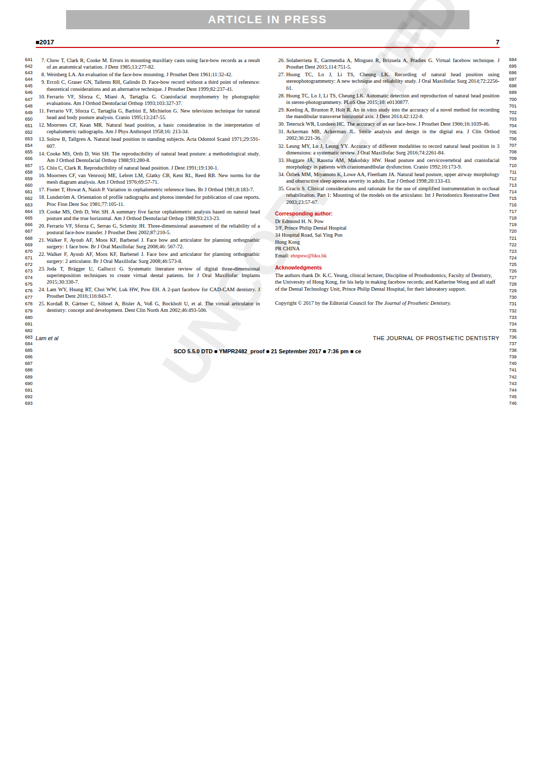ARTICLE IN PRESS
2017
7
UNCORRECTED
PROOF
641
642
643
644
645
646
647
648
649
650
651
652
653
654
655
656
657
658
659
660
661
662
663
664
665
666
667
668
669
670
671
672
673
674
675
676
677
678
679
680
681
682
683
684
685
686
687
688
689
690
691
692
693
Chow T, Clark R, Cooke M. Errors in mounting maxillary casts using face-bow records as a result of an anatomical variation. J Dent 1985;13:277-82.
Weinberg LA. An evaluation of the face-bow mounting. J Prosthet Dent 1961;11:32-42.
Ercoli C, Graser GN, Tallents RH, Galindo D. Face-bow record without a third point of reference: theoretical considerations and an alternative technique. J Prosthet Dent 1999;82:237-41.
Ferrario VF, Sforza C, Miani A, Tartaglia G. Craniofacial morphometry by photographic evaluations. Am J Orthod Dentofacial Orthop 1993;103:327-37.
Ferrario VF, Sforza C, Tartaglia G, Barbini E, Michielon G. New television technique for natural head and body posture analysis. Cranio 1995;13:247-55.
Moorrees CF, Kean MR. Natural head position, a basic consideration in the interpretation of cephalometric radiographs. Am J Phys Anthropol 1958;16: 213-34.
Solow B, Tallgren A. Natural head position in standing subjects. Acta Odontol Scand 1971;29:591-607.
Cooke MS, Orth D, Wei SH. The reproducibility of natural head posture: a methodological study. Am J Orthod Dentofacial Orthop 1988;93:280-8.
Chiu C, Clark R. Reproducibility of natural head position. J Dent 1991;19:130-1.
Moorrees CF, van Venrooij ME, Lebret LM, Glatky CB, Kent RL, Reed RB. New norms for the mesh diagram analysis. Am J Orthod 1976;69:57-71.
Foster T, Howat A, Naish P. Variation in cephalometric reference lines. Br J Orthod 1981;8:183-7.
Lundström A. Orientation of profile radiographs and photos intended for publication of case reports. Proc Finn Dent Soc 1981;77:105-11.
Cooke MS, Orth D, Wei SH. A summary five factor cephalometric analysis based on natural head posture and the true horizontal. Am J Orthod Dentofacial Orthop 1988;93:213-23.
Ferrario VF, Sforza C, Serrao G, Schmitz JH. Three-dimensional assessment of the reliability of a postural face-bow transfer. J Prosthet Dent 2002;87:210-5.
Walker F, Ayoub AF, Moos KF, Barbenel J. Face bow and articulator for planning orthognathic surgery: 1 face bow. Br J Oral Maxillofac Surg 2008;46: 567-72.
Walker F, Ayoub AF, Moos KF, Barbenel J. Face bow and articulator for planning orthognathic surgery: 2 articulator. Br J Oral Maxillofac Surg 2008;46:573-8.
Joda T, Brägger U, Gallucci G. Systematic literature review of digital three-dimensional superimposition techniques to create virtual dental patients. Int J Oral Maxillofac Implants 2015;30:330-7.
Lam WY, Hsung RT, Choi WW, Luk HW, Pow EH. A 2-part facebow for CAD-CAM dentistry. J Prosthet Dent 2016;116:843-7.
Kordaß B, Gärtner C, Söhnel A, Bisler A, Voß G, Bockholt U, et al. The virtual articulator in dentistry: concept and development. Dent Clin North Am 2002;46:493-506.
694
695
696
697
698
699
700
701
702
703
704
705
706
707
708
709
710
711
712
713
714
715
716
717
718
719
720
721
722
723
724
725
726
727
728
729
730
731
732
733
734
735
736
737
738
739
740
741
742
743
744
745
746
Solaberrieta E, Garmendia A, Minguez R, Brizuela A, Pradies G. Virtual facebow technique. J Prosthet Dent 2015;114:751-5.
Hsung TC, Lo J, Li TS, Cheung LK. Recording of natural head position using stereophotogrammetry: A new technique and reliability study. J Oral Maxillofac Surg 2014;72:2256-61.
Hsung TC, Lo J, Li TS, Cheung LK. Automatic detection and reproduction of natural head position in stereo-photogrammetry. PLoS One 2015;10: e0130877.
Keeling A, Brunton P, Holt R. An in vitro study into the accuracy of a novel method for recording the mandibular transverse horizontal axis. J Dent 2014;42:122-8.
Teteruck WR, Lundeen HC. The accuracy of an ear face-bow. J Prosthet Dent 1966;16:1039-46.
Ackerman MB, Ackerman JL. Smile analysis and design in the digital era. J Clin Orthod 2002;36:221-36.
Leung MY, Lo J, Leung YY. Accuracy of different modalities to record natural head position in 3 dimensions: a systematic review. J Oral Maxillofac Surg 2016;74:2261-84.
Huggare JÅ, Raustia AM, Makofsky HW. Head posture and cervicovertebral and craniofacial morphology in patients with craniomandibular dysfunction. Cranio 1992;10:173-9.
Özbek MM, Miyamoto K, Lowe AA, Fleetham JA. Natural head posture, upper airway morphology and obstructive sleep apnoea severity in adults. Eur J Orthod 1998;20:133-43.
Gracis S. Clinical considerations and rationale for the use of simplified instrumentation in occlusal rehabilitation. Part 1: Mounting of the models on the articulator. Int J Periodontics Restorative Dent 2003;23:57-67.
Corresponding author:
Dr Edmond H. N. Pow
3/F, Prince Philip Dental Hospital
34 Hospital Road, Sai Ying Pun
Hong Kong
PR CHINA
Email: ehnpow@hku.hk
Acknowledgments
The authors thank Dr. K.C. Yeung, clinical lecturer, Discipline of Prosthodontics, Faculty of Dentistry, the University of Hong Kong, for his help in making facebow records; and Katherine Wong and all staff of the Dental Technology Unit, Prince Philip Dental Hospital, for their laboratory support.
Copyright © 2017 by the Editorial Council for The Journal of Prosthetic Dentistry.
Lam et al
THE JOURNAL OF PROSTHETIC DENTISTRY
SCO 5.5.0 DTD ■ YMPR2482_proof ■ 21 September 2017 ■ 7:36 pm ■ ce